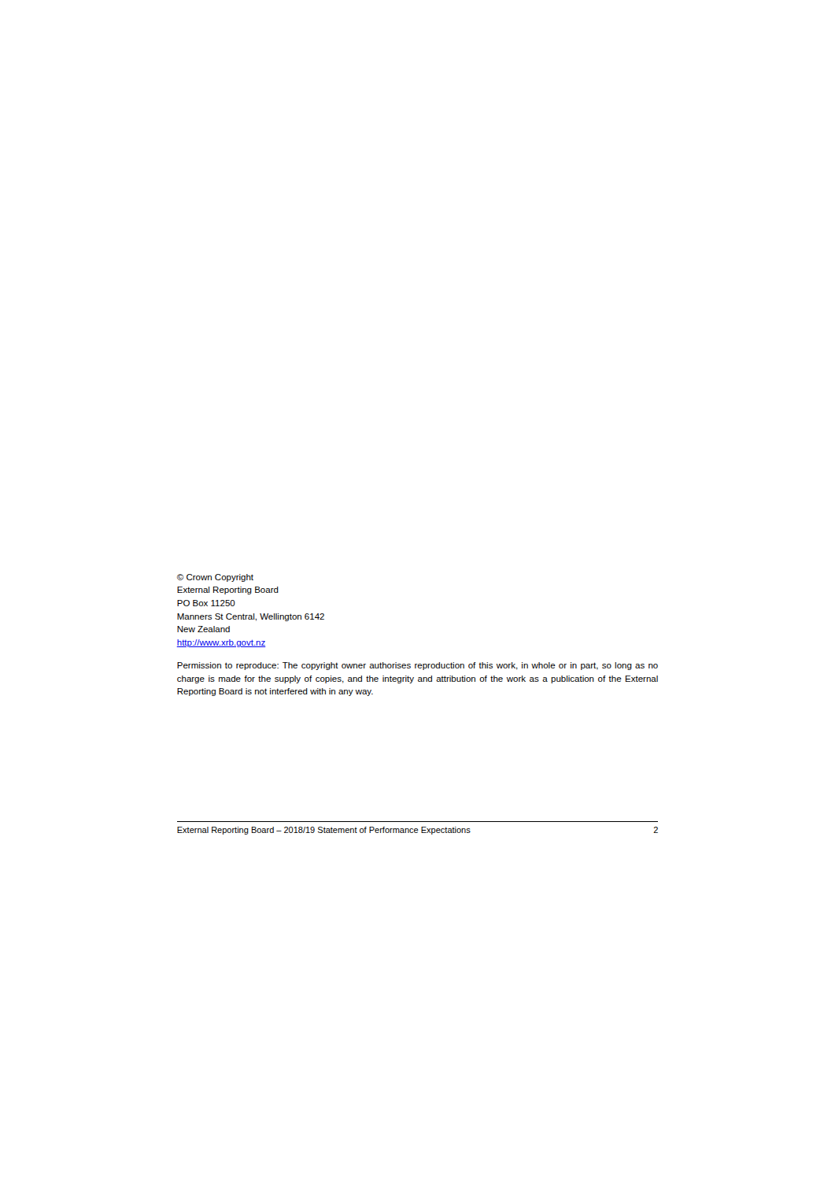© Crown Copyright
External Reporting Board
PO Box 11250
Manners St Central, Wellington 6142
New Zealand
http://www.xrb.govt.nz
Permission to reproduce: The copyright owner authorises reproduction of this work, in whole or in part, so long as no charge is made for the supply of copies, and the integrity and attribution of the work as a publication of the External Reporting Board is not interfered with in any way.
| External Reporting Board – 2018/19 Statement of Performance Expectations | 2 |